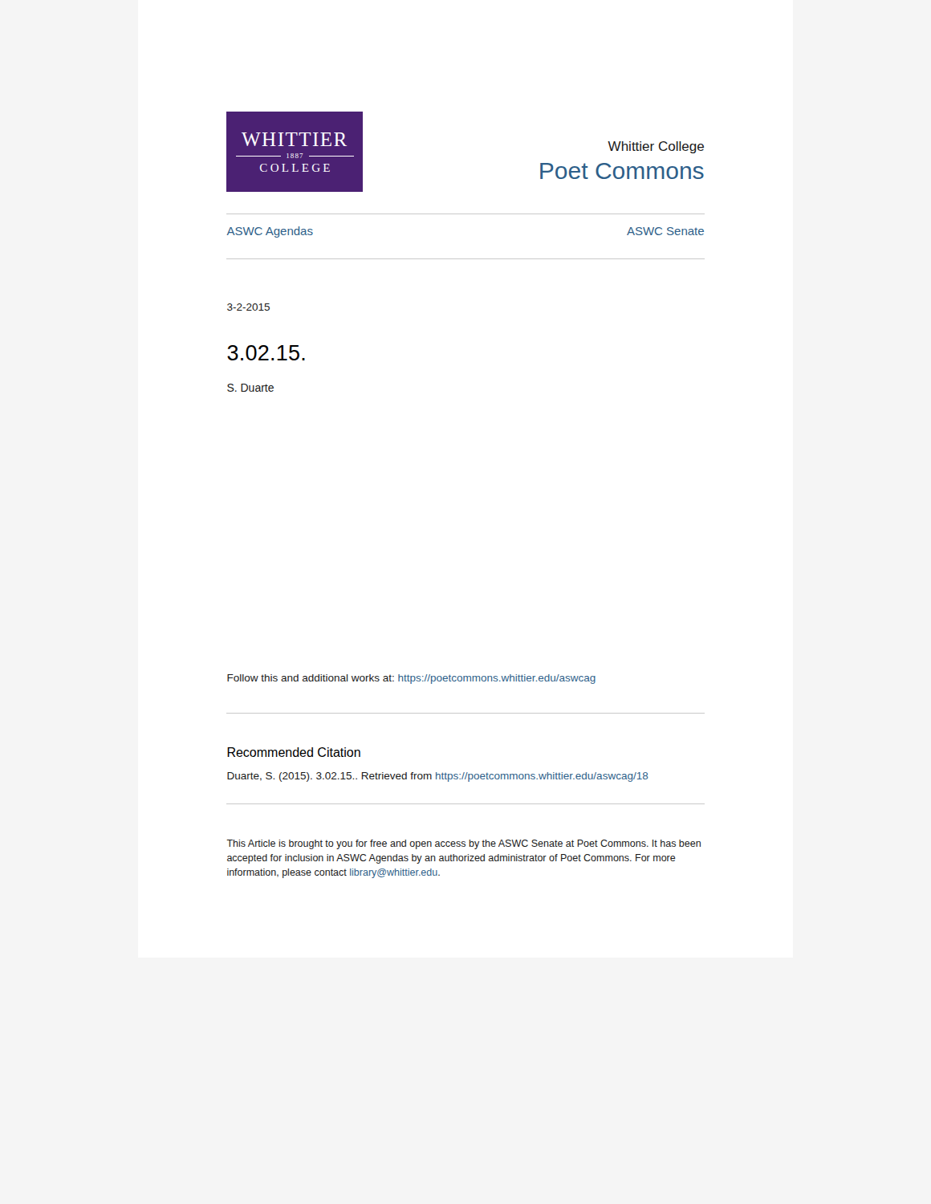WHITTIER
1887
COLLEGE
Whittier College
Poet Commons
ASWC Agendas ASWC Senate
3-2-2015
3.02.15.
S. Duarte
Follow this and additional works at: https://poetcommons.whittier.edu/aswcag
Recommended Citation
Duarte, S. (2015). 3.02.15.. Retrieved from https://poetcommons.whittier.edu/aswcag/18
This Article is brought to you for free and open access by the ASWC Senate at Poet Commons. It has been accepted for inclusion in ASWC Agendas by an authorized administrator of Poet Commons. For more information, please contact library@whittier.edu.